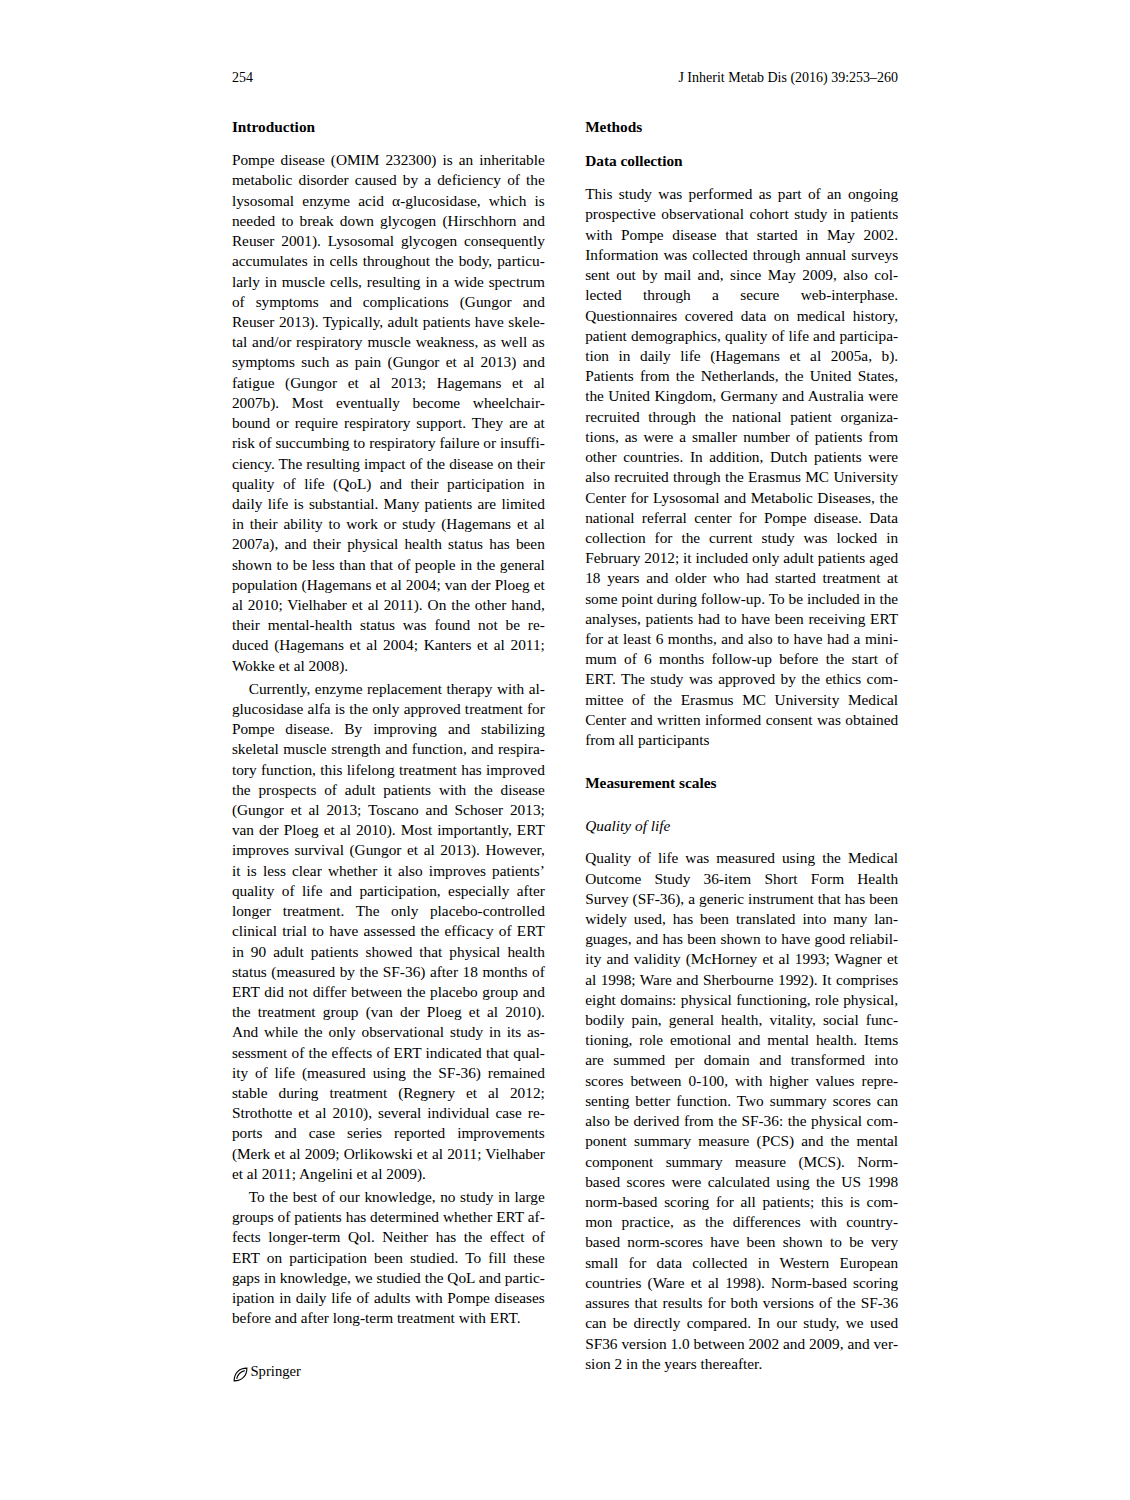254 J Inherit Metab Dis (2016) 39:253–260
Introduction
Pompe disease (OMIM 232300) is an inheritable metabolic disorder caused by a deficiency of the lysosomal enzyme acid α-glucosidase, which is needed to break down glycogen (Hirschhorn and Reuser 2001). Lysosomal glycogen consequently accumulates in cells throughout the body, particularly in muscle cells, resulting in a wide spectrum of symptoms and complications (Gungor and Reuser 2013). Typically, adult patients have skeletal and/or respiratory muscle weakness, as well as symptoms such as pain (Gungor et al 2013) and fatigue (Gungor et al 2013; Hagemans et al 2007b). Most eventually become wheelchair-bound or require respiratory support. They are at risk of succumbing to respiratory failure or insufficiency. The resulting impact of the disease on their quality of life (QoL) and their participation in daily life is substantial. Many patients are limited in their ability to work or study (Hagemans et al 2007a), and their physical health status has been shown to be less than that of people in the general population (Hagemans et al 2004; van der Ploeg et al 2010; Vielhaber et al 2011). On the other hand, their mental-health status was found not be reduced (Hagemans et al 2004; Kanters et al 2011; Wokke et al 2008).
Currently, enzyme replacement therapy with alglucosidase alfa is the only approved treatment for Pompe disease. By improving and stabilizing skeletal muscle strength and function, and respiratory function, this lifelong treatment has improved the prospects of adult patients with the disease (Gungor et al 2013; Toscano and Schoser 2013; van der Ploeg et al 2010). Most importantly, ERT improves survival (Gungor et al 2013). However, it is less clear whether it also improves patients’ quality of life and participation, especially after longer treatment. The only placebo-controlled clinical trial to have assessed the efficacy of ERT in 90 adult patients showed that physical health status (measured by the SF-36) after 18 months of ERT did not differ between the placebo group and the treatment group (van der Ploeg et al 2010). And while the only observational study in its assessment of the effects of ERT indicated that quality of life (measured using the SF-36) remained stable during treatment (Regnery et al 2012; Strothotte et al 2010), several individual case reports and case series reported improvements (Merk et al 2009; Orlikowski et al 2011; Vielhaber et al 2011; Angelini et al 2009).
To the best of our knowledge, no study in large groups of patients has determined whether ERT affects longer-term Qol. Neither has the effect of ERT on participation been studied. To fill these gaps in knowledge, we studied the QoL and participation in daily life of adults with Pompe diseases before and after long-term treatment with ERT.
Methods
Data collection
This study was performed as part of an ongoing prospective observational cohort study in patients with Pompe disease that started in May 2002. Information was collected through annual surveys sent out by mail and, since May 2009, also collected through a secure web-interphase. Questionnaires covered data on medical history, patient demographics, quality of life and participation in daily life (Hagemans et al 2005a, b). Patients from the Netherlands, the United States, the United Kingdom, Germany and Australia were recruited through the national patient organizations, as were a smaller number of patients from other countries. In addition, Dutch patients were also recruited through the Erasmus MC University Center for Lysosomal and Metabolic Diseases, the national referral center for Pompe disease. Data collection for the current study was locked in February 2012; it included only adult patients aged 18 years and older who had started treatment at some point during follow-up. To be included in the analyses, patients had to have been receiving ERT for at least 6 months, and also to have had a minimum of 6 months follow-up before the start of ERT. The study was approved by the ethics committee of the Erasmus MC University Medical Center and written informed consent was obtained from all participants
Measurement scales
Quality of life
Quality of life was measured using the Medical Outcome Study 36-item Short Form Health Survey (SF-36), a generic instrument that has been widely used, has been translated into many languages, and has been shown to have good reliability and validity (McHorney et al 1993; Wagner et al 1998; Ware and Sherbourne 1992). It comprises eight domains: physical functioning, role physical, bodily pain, general health, vitality, social functioning, role emotional and mental health. Items are summed per domain and transformed into scores between 0-100, with higher values representing better function. Two summary scores can also be derived from the SF-36: the physical component summary measure (PCS) and the mental component summary measure (MCS). Norm-based scores were calculated using the US 1998 norm-based scoring for all patients; this is common practice, as the differences with country-based norm-scores have been shown to be very small for data collected in Western European countries (Ware et al 1998). Norm-based scoring assures that results for both versions of the SF-36 can be directly compared. In our study, we used SF36 version 1.0 between 2002 and 2009, and version 2 in the years thereafter.
Springer